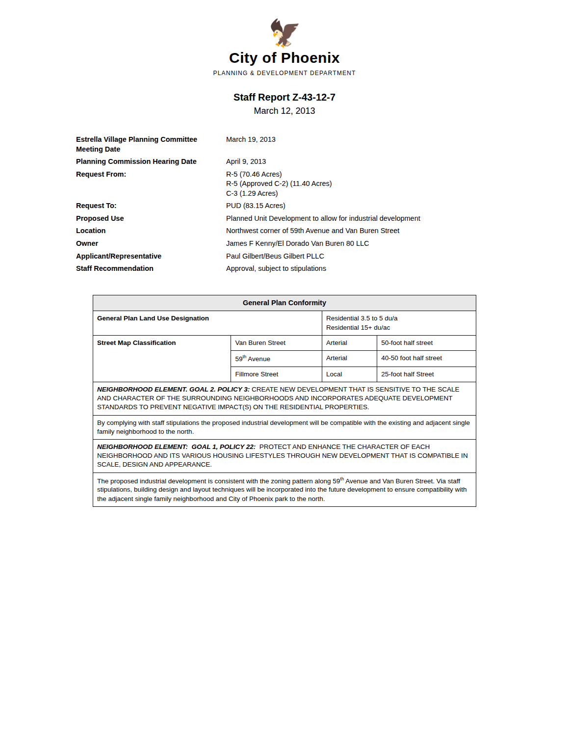🦅
City of Phoenix
PLANNING & DEVELOPMENT DEPARTMENT
Staff Report Z-43-12-7
March 12, 2013
| Estrella Village Planning Committee Meeting Date | March 19, 2013 |
| Planning Commission Hearing Date | April 9, 2013 |
| Request From: | R-5 (70.46 Acres) R-5 (Approved C-2) (11.40 Acres) C-3 (1.29 Acres) |
| Request To: | PUD (83.15 Acres) |
| Proposed Use | Planned Unit Development to allow for industrial development |
| Location | Northwest corner of 59th Avenue and Van Buren Street |
| Owner | James F Kenny/El Dorado Van Buren 80 LLC |
| Applicant/Representative | Paul Gilbert/Beus Gilbert PLLC |
| Staff Recommendation | Approval, subject to stipulations |
| General Plan Conformity |
| --- |
| General Plan Land Use Designation | Residential 3.5 to 5 du/a Residential 15+ du/ac |
| Street Map Classification | Van Buren Street | Arterial | 50-foot half street |
| 59 th Avenue | Arterial | 40-50 foot half street |
| Fillmore Street | Local | 25-foot half Street |
| NEIGHBORHOOD ELEMENT. GOAL 2. POLICY 3: CREATE NEW DEVELOPMENT THAT IS SENSITIVE TO THE SCALE AND CHARACTER OF THE SURROUNDING NEIGHBORHOODS AND INCORPORATES ADEQUATE DEVELOPMENT STANDARDS TO PREVENT NEGATIVE IMPACT(S) ON THE RESIDENTIAL PROPERTIES. |
| By complying with staff stipulations the proposed industrial development will be compatible with the existing and adjacent single family neighborhood to the north. |
| NEIGHBORHOOD ELEMENT: GOAL 1, POLICY 22: PROTECT AND ENHANCE THE CHARACTER OF EACH NEIGHBORHOOD AND ITS VARIOUS HOUSING LIFESTYLES THROUGH NEW DEVELOPMENT THAT IS COMPATIBLE IN SCALE, DESIGN AND APPEARANCE. |
| The proposed industrial development is consistent with the zoning pattern along 59 th Avenue and Van Buren Street. Via staff stipulations, building design and layout techniques will be incorporated into the future development to ensure compatibility with the adjacent single family neighborhood and City of Phoenix park to the north. |